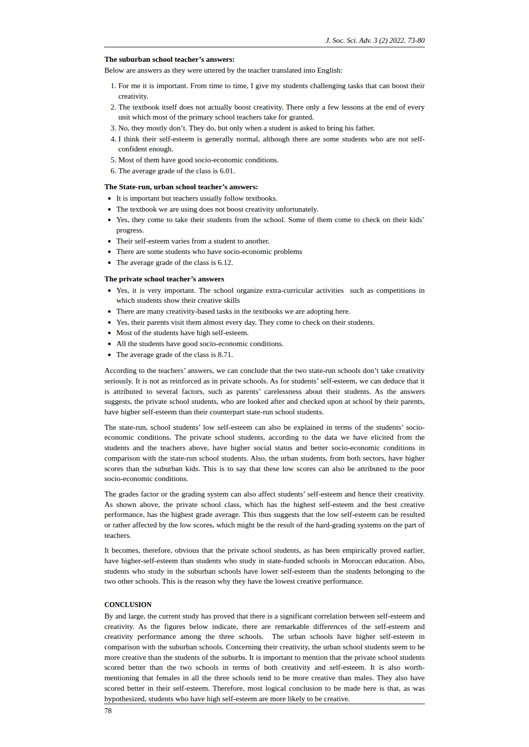J. Soc. Sci. Adv. 3 (2) 2022. 73-80
The suburban school teacher’s answers:
Below are answers as they were uttered by the teacher translated into English:
For me it is important. From time to time, I give my students challenging tasks that can boost their creativity.
The textbook itself does not actually boost creativity. There only a few lessons at the end of every unit which most of the primary school teachers take for granted.
No, they mostly don’t. They do, but only when a student is asked to bring his father.
I think their self-esteem is generally normal, although there are some students who are not self-confident enough.
Most of them have good socio-economic conditions.
The average grade of the class is 6.01.
The State-run, urban school teacher’s answers:
It is important but teachers usually follow textbooks.
The textbook we are using does not boost creativity unfortunately.
Yes, they come to take their students from the school. Some of them come to check on their kids’ progress.
Their self-esteem varies from a student to another.
There are some students who have socio-economic problems
The average grade of the class is 6.12.
The private school teacher’s answers
Yes, it is very important. The school organize extra-curricular activities such as competitions in which students show their creative skills
There are many creativity-based tasks in the textbooks we are adopting here.
Yes, their parents visit them almost every day. They come to check on their students.
Most of the students have high self-esteem.
All the students have good socio-economic conditions.
The average grade of the class is 8.71.
According to the teachers’ answers, we can conclude that the two state-run schools don’t take creativity seriously. It is not as reinforced as in private schools. As for students’ self-esteem, we can deduce that it is attributed to several factors, such as parents’ carelessness about their students. As the answers suggests, the private school students, who are looked after and checked upon at school by their parents, have higher self-esteem than their counterpart state-run school students.
The state-run, school students’ low self-esteem can also be explained in terms of the students’ socio-economic conditions. The private school students, according to the data we have elicited from the students and the teachers above, have higher social status and better socio-economic conditions in comparison with the state-run school students. Also, the urban students, from both sectors, have higher scores than the suburban kids. This is to say that these low scores can also be attributed to the poor socio-economic conditions.
The grades factor or the grading system can also affect students’ self-esteem and hence their creativity. As shown above, the private school class, which has the highest self-esteem and the best creative performance, has the highest grade average. This thus suggests that the low self-esteem can be resulted or rather affected by the low scores, which might be the result of the hard-grading systems on the part of teachers.
It becomes, therefore, obvious that the private school students, as has been empirically proved earlier, have higher-self-esteem than students who study in state-funded schools in Moroccan education. Also, students who study in the suburban schools have lower self-esteem than the students belonging to the two other schools. This is the reason why they have the lowest creative performance.
CONCLUSION
By and large, the current study has proved that there is a significant correlation between self-esteem and creativity. As the figures below indicate, there are remarkable differences of the self-esteem and creativity performance among the three schools. The urban schools have higher self-esteem in comparison with the suburban schools. Concerning their creativity, the urban school students seem to be more creative than the students of the suburbs. It is important to mention that the private school students scored better than the two schools in terms of both creativity and self-esteem. It is also worth-mentioning that females in all the three schools tend to be more creative than males. They also have scored better in their self-esteem. Therefore, most logical conclusion to be made here is that, as was hypothesized, students who have high self-esteem are more likely to be creative.
78